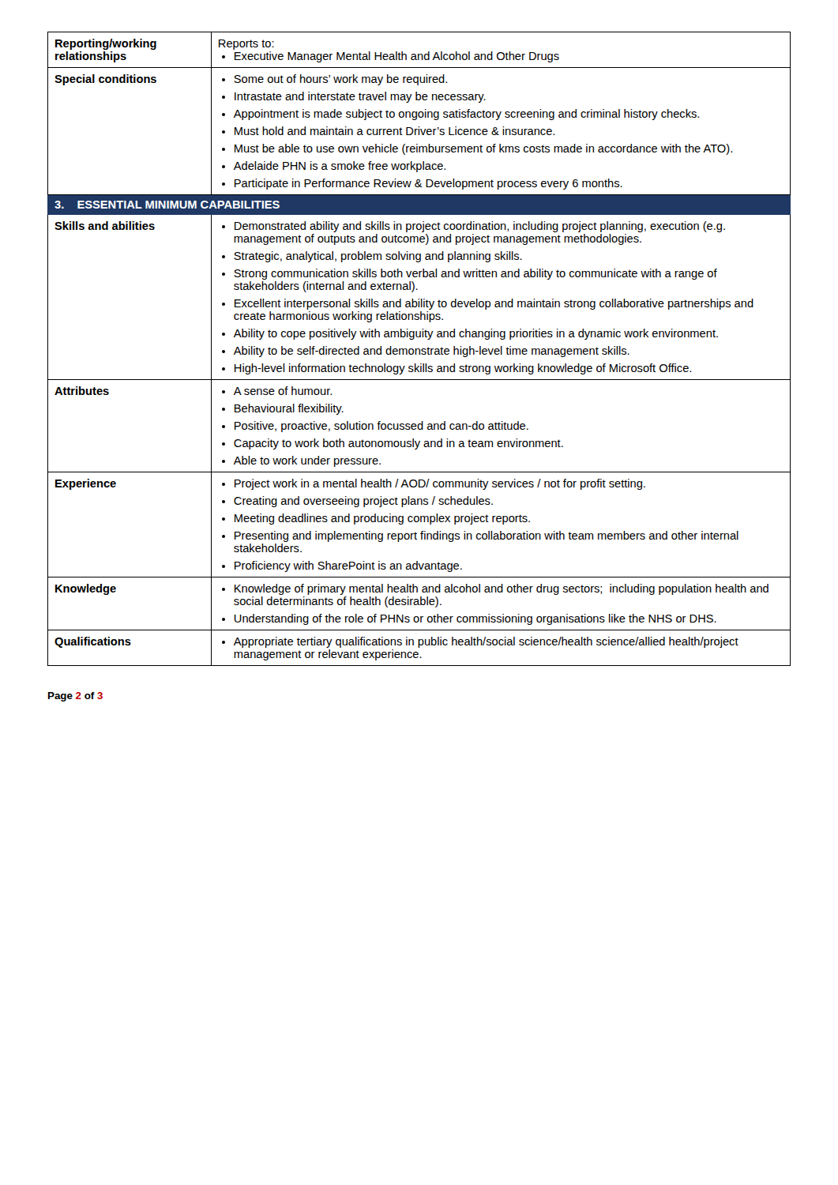| Reporting/working relationships | Reports to: Executive Manager Mental Health and Alcohol and Other Drugs |
| Special conditions | Some out of hours’ work may be required. Intrastate and interstate travel may be necessary. Appointment is made subject to ongoing satisfactory screening and criminal history checks. Must hold and maintain a current Driver’s Licence & insurance. Must be able to use own vehicle (reimbursement of kms costs made in accordance with the ATO). Adelaide PHN is a smoke free workplace. Participate in Performance Review & Development process every 6 months. |
| 3. ESSENTIAL MINIMUM CAPABILITIES |
| Skills and abilities | Demonstrated ability and skills in project coordination, including project planning, execution (e.g. management of outputs and outcome) and project management methodologies. Strategic, analytical, problem solving and planning skills. Strong communication skills both verbal and written and ability to communicate with a range of stakeholders (internal and external). Excellent interpersonal skills and ability to develop and maintain strong collaborative partnerships and create harmonious working relationships. Ability to cope positively with ambiguity and changing priorities in a dynamic work environment. Ability to be self-directed and demonstrate high-level time management skills. High-level information technology skills and strong working knowledge of Microsoft Office. |
| Attributes | A sense of humour. Behavioural flexibility. Positive, proactive, solution focussed and can-do attitude. Capacity to work both autonomously and in a team environment. Able to work under pressure. |
| Experience | Project work in a mental health / AOD/ community services / not for profit setting. Creating and overseeing project plans / schedules. Meeting deadlines and producing complex project reports. Presenting and implementing report findings in collaboration with team members and other internal stakeholders. Proficiency with SharePoint is an advantage. |
| Knowledge | Knowledge of primary mental health and alcohol and other drug sectors; including population health and social determinants of health (desirable). Understanding of the role of PHNs or other commissioning organisations like the NHS or DHS. |
| Qualifications | Appropriate tertiary qualifications in public health/social science/health science/allied health/project management or relevant experience. |
Page 2 of 3